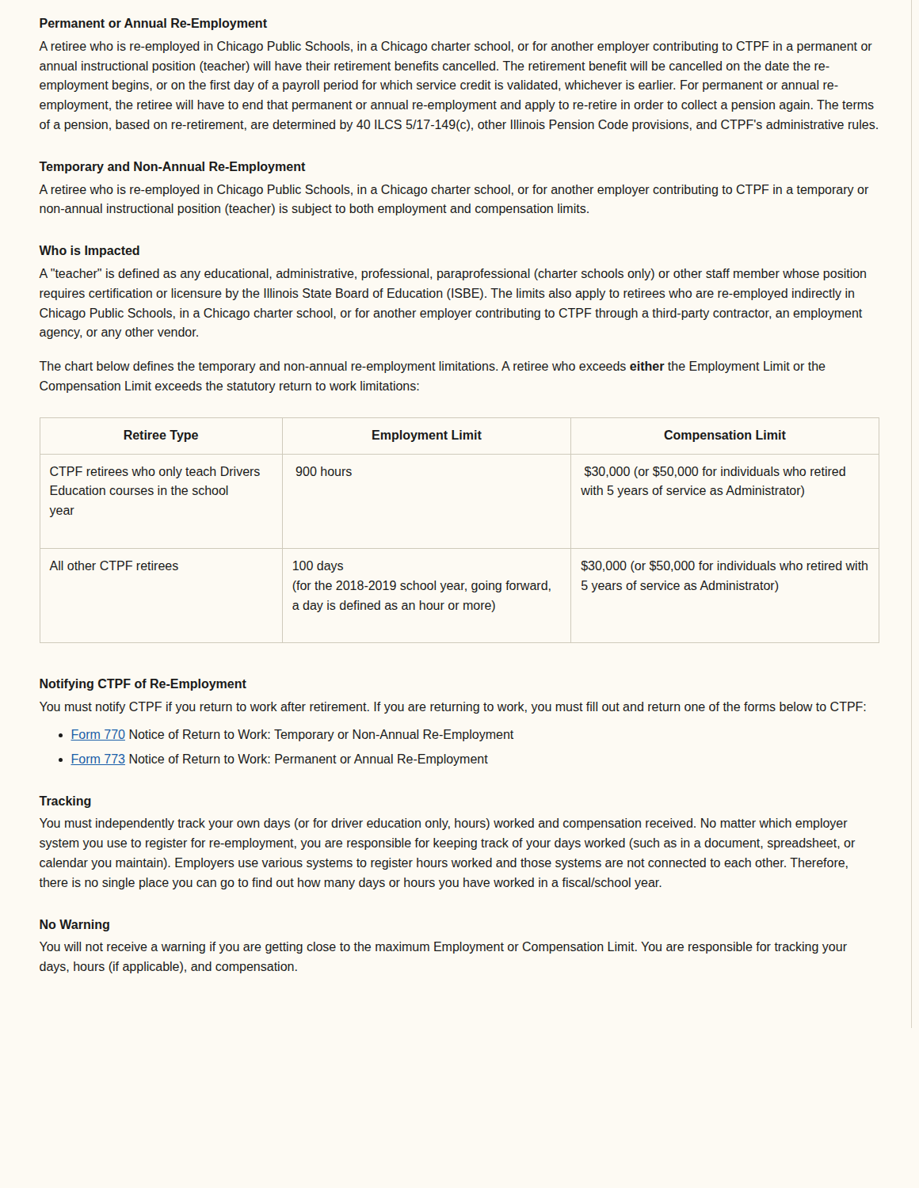Permanent or Annual Re-Employment
A retiree who is re-employed in Chicago Public Schools, in a Chicago charter school, or for another employer contributing to CTPF in a permanent or annual instructional position (teacher) will have their retirement benefits cancelled. The retirement benefit will be cancelled on the date the re-employment begins, or on the first day of a payroll period for which service credit is validated, whichever is earlier. For permanent or annual re-employment, the retiree will have to end that permanent or annual re-employment and apply to re-retire in order to collect a pension again. The terms of a pension, based on re-retirement, are determined by 40 ILCS 5/17-149(c), other Illinois Pension Code provisions, and CTPF's administrative rules.
Temporary and Non-Annual Re-Employment
A retiree who is re-employed in Chicago Public Schools, in a Chicago charter school, or for another employer contributing to CTPF in a temporary or non-annual instructional position (teacher) is subject to both employment and compensation limits.
Who is Impacted
A "teacher" is defined as any educational, administrative, professional, paraprofessional (charter schools only) or other staff member whose position requires certification or licensure by the Illinois State Board of Education (ISBE). The limits also apply to retirees who are re-employed indirectly in Chicago Public Schools, in a Chicago charter school, or for another employer contributing to CTPF through a third-party contractor, an employment agency, or any other vendor.
The chart below defines the temporary and non-annual re-employment limitations. A retiree who exceeds either the Employment Limit or the Compensation Limit exceeds the statutory return to work limitations:
| Retiree Type | Employment Limit | Compensation Limit |
| --- | --- | --- |
| CTPF retirees who only teach Drivers Education courses in the school year | 900 hours | $30,000 (or $50,000 for individuals who retired with 5 years of service as Administrator) |
| All other CTPF retirees | 100 days (for the 2018-2019 school year, going forward, a day is defined as an hour or more) | $30,000 (or $50,000 for individuals who retired with 5 years of service as Administrator) |
Notifying CTPF of Re-Employment
You must notify CTPF if you return to work after retirement. If you are returning to work, you must fill out and return one of the forms below to CTPF:
Form 770 Notice of Return to Work: Temporary or Non-Annual Re-Employment
Form 773 Notice of Return to Work: Permanent or Annual Re-Employment
Tracking
You must independently track your own days (or for driver education only, hours) worked and compensation received. No matter which employer system you use to register for re-employment, you are responsible for keeping track of your days worked (such as in a document, spreadsheet, or calendar you maintain). Employers use various systems to register hours worked and those systems are not connected to each other. Therefore, there is no single place you can go to find out how many days or hours you have worked in a fiscal/school year.
No Warning
You will not receive a warning if you are getting close to the maximum Employment or Compensation Limit. You are responsible for tracking your days, hours (if applicable), and compensation.